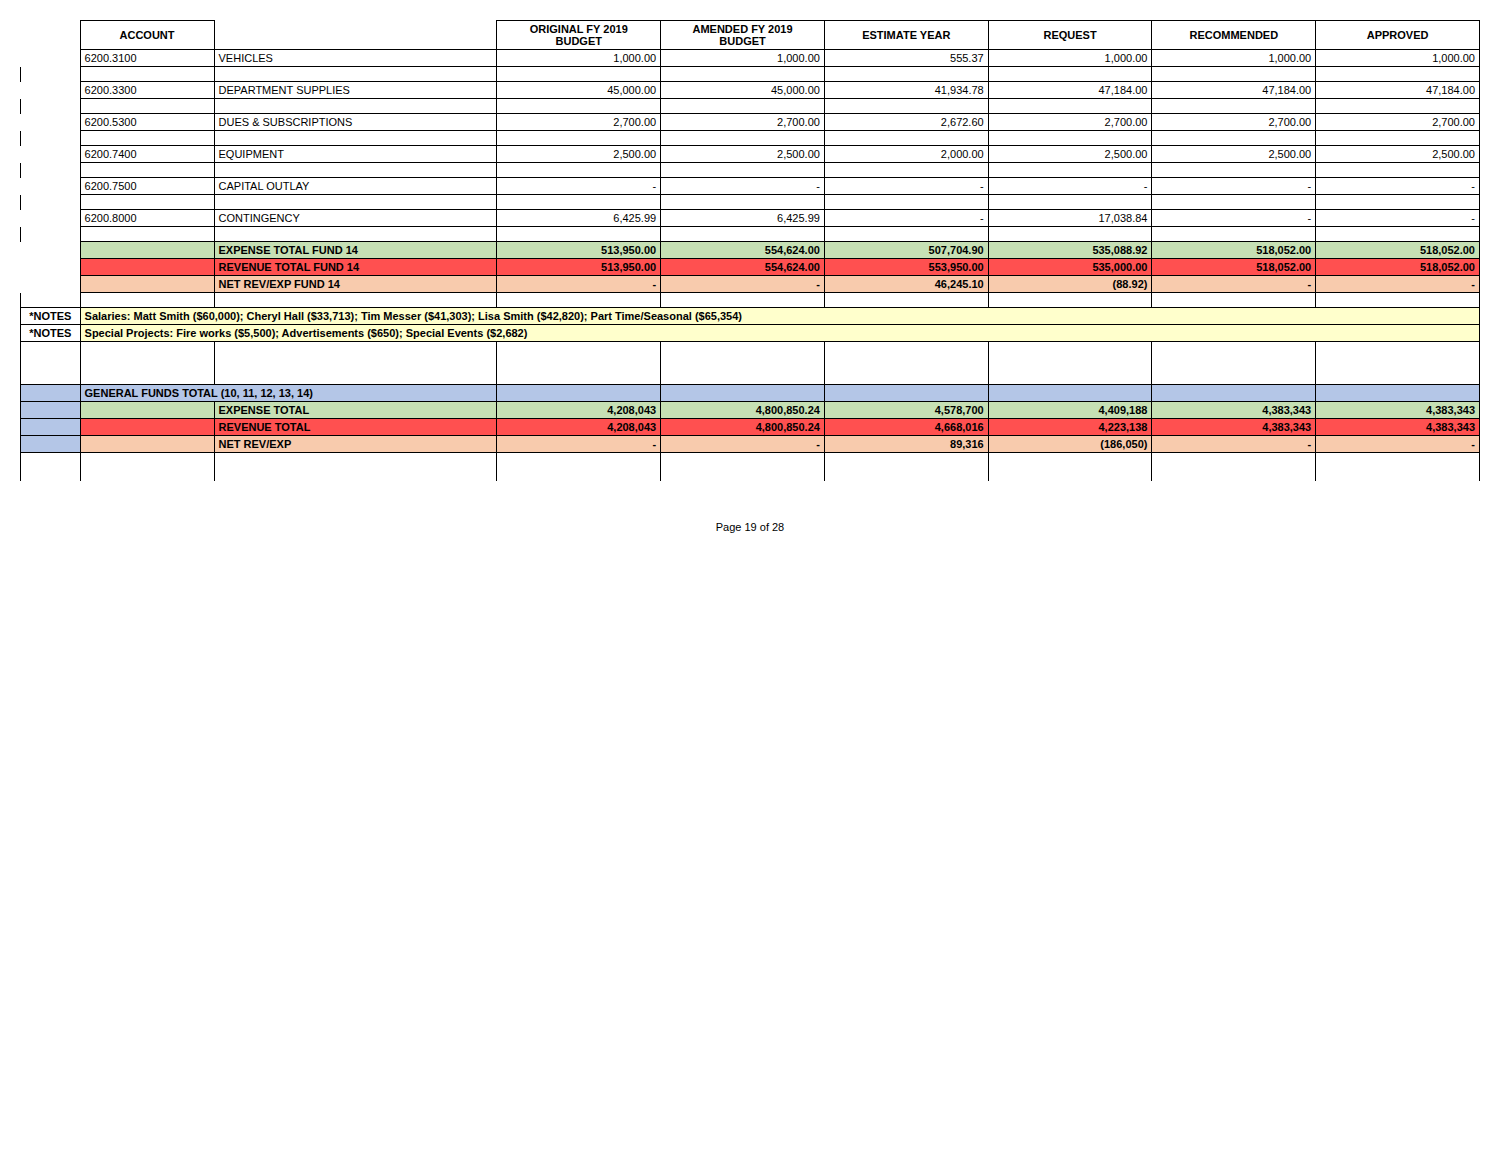| | ACCOUNT | | ORIGINAL FY 2019 BUDGET | AMENDED FY 2019 BUDGET | ESTIMATE YEAR | REQUEST | RECOMMENDED | APPROVED |
| | 6200.3100 | VEHICLES | 1,000.00 | 1,000.00 | 555.37 | 1,000.00 | 1,000.00 | 1,000.00 |
| | 6200.3300 | DEPARTMENT SUPPLIES | 45,000.00 | 45,000.00 | 41,934.78 | 47,184.00 | 47,184.00 | 47,184.00 |
| | 6200.5300 | DUES & SUBSCRIPTIONS | 2,700.00 | 2,700.00 | 2,672.60 | 2,700.00 | 2,700.00 | 2,700.00 |
| | 6200.7400 | EQUIPMENT | 2,500.00 | 2,500.00 | 2,000.00 | 2,500.00 | 2,500.00 | 2,500.00 |
| | 6200.7500 | CAPITAL OUTLAY | - | - | - | - | - | - |
| | 6200.8000 | CONTINGENCY | 6,425.99 | 6,425.99 | - | 17,038.84 | - | - |
| | | EXPENSE TOTAL FUND 14 | 513,950.00 | 554,624.00 | 507,704.90 | 535,088.92 | 518,052.00 | 518,052.00 |
| | | REVENUE TOTAL FUND 14 | 513,950.00 | 554,624.00 | 553,950.00 | 535,000.00 | 518,052.00 | 518,052.00 |
| | | NET REV/EXP FUND 14 | - | - | 46,245.10 | (88.92) | - | - |
| *NOTES | Salaries: Matt Smith ($60,000); Cheryl Hall ($33,713); Tim Messer ($41,303); Lisa Smith ($42,820); Part Time/Seasonal ($65,354) |
| *NOTES | Special Projects: Fire works ($5,500); Advertisements ($650); Special Events ($2,682) |
| | GENERAL FUNDS TOTAL (10, 11, 12, 13, 14) | | | | | | |
| | | EXPENSE TOTAL | 4,208,043 | 4,800,850.24 | 4,578,700 | 4,409,188 | 4,383,343 | 4,383,343 |
| | | REVENUE TOTAL | 4,208,043 | 4,800,850.24 | 4,668,016 | 4,223,138 | 4,383,343 | 4,383,343 |
| | | NET REV/EXP | - | - | 89,316 | (186,050) | - | - |
Page 19 of 28